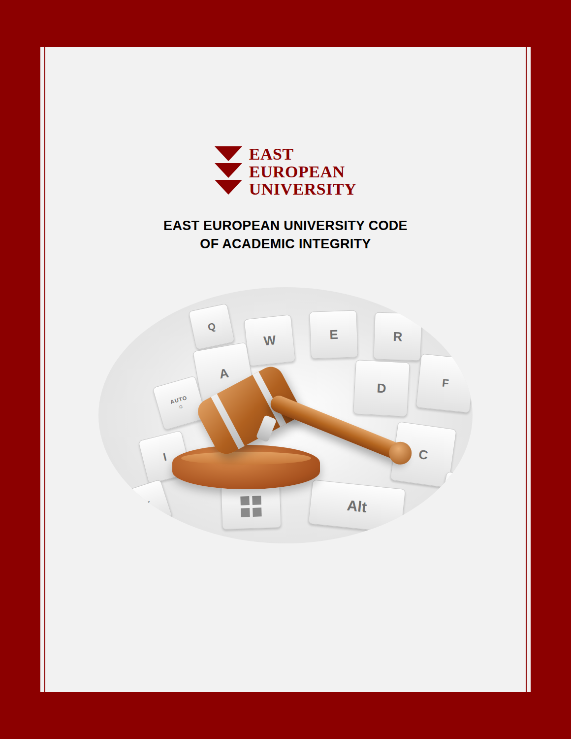EAST EUROPEAN UNIVERSITY
EAST EUROPEAN UNIVERSITY CODE
OF ACADEMIC INTEGRITY
Q
W
E
R
A
D
F
C
I
<
P
AUTO☼
Alt